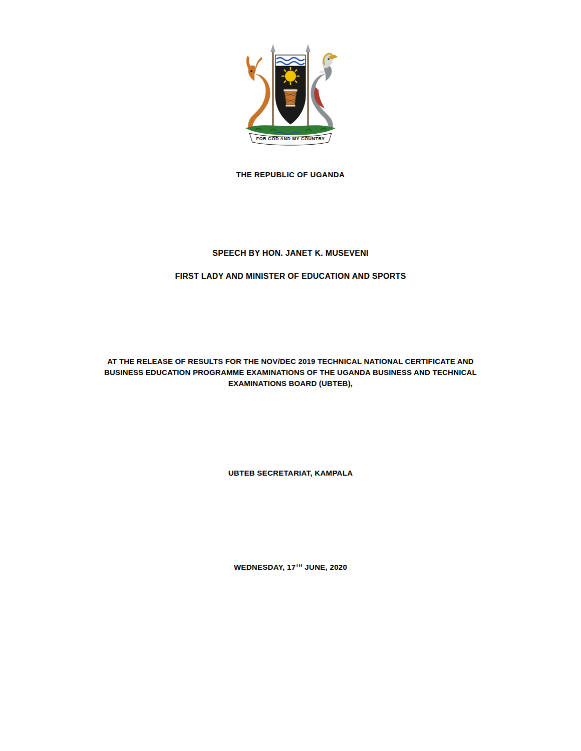FOR GOD AND MY COUNTRY
THE REPUBLIC OF UGANDA
SPEECH BY HON. JANET K. MUSEVENI
FIRST LADY AND MINISTER OF EDUCATION AND SPORTS
AT THE RELEASE OF RESULTS FOR THE NOV/DEC 2019 TECHNICAL NATIONAL CERTIFICATE AND BUSINESS EDUCATION PROGRAMME EXAMINATIONS OF THE UGANDA BUSINESS AND TECHNICAL EXAMINATIONS BOARD (UBTEB),
UBTEB SECRETARIAT, KAMPALA
WEDNESDAY, 17TH JUNE, 2020